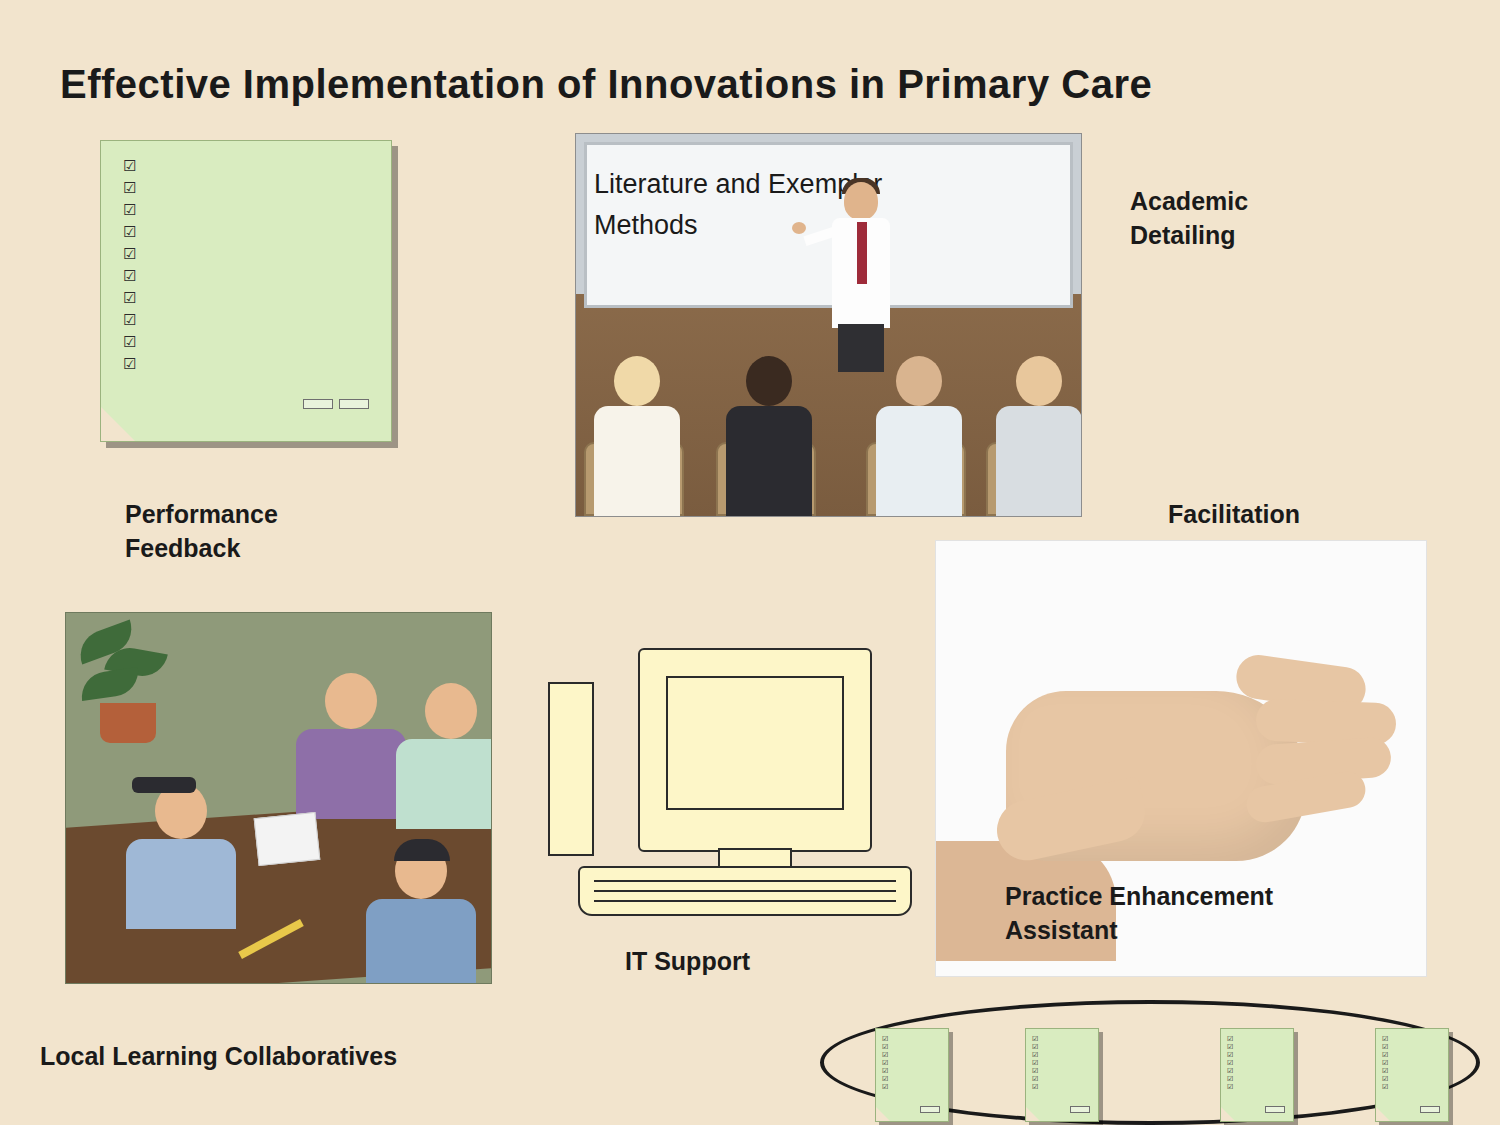Effective Implementation of Innovations in Primary Care
☑
☑
☑
☑
☑
☑
☑
☑
☑
☑
Performance Feedback
Literature and Exemplar
Methods
Academic Detailing
Local Learning Collaboratives
IT Support
Facilitation
Practice Enhancement Assistant
☑
☑
☑
☑
☑
☑
☑
☑
☑
☑
☑
☑
☑
☑
☑
☑
☑
☑
☑
☑
☑
☑
☑
☑
☑
☑
☑
☑